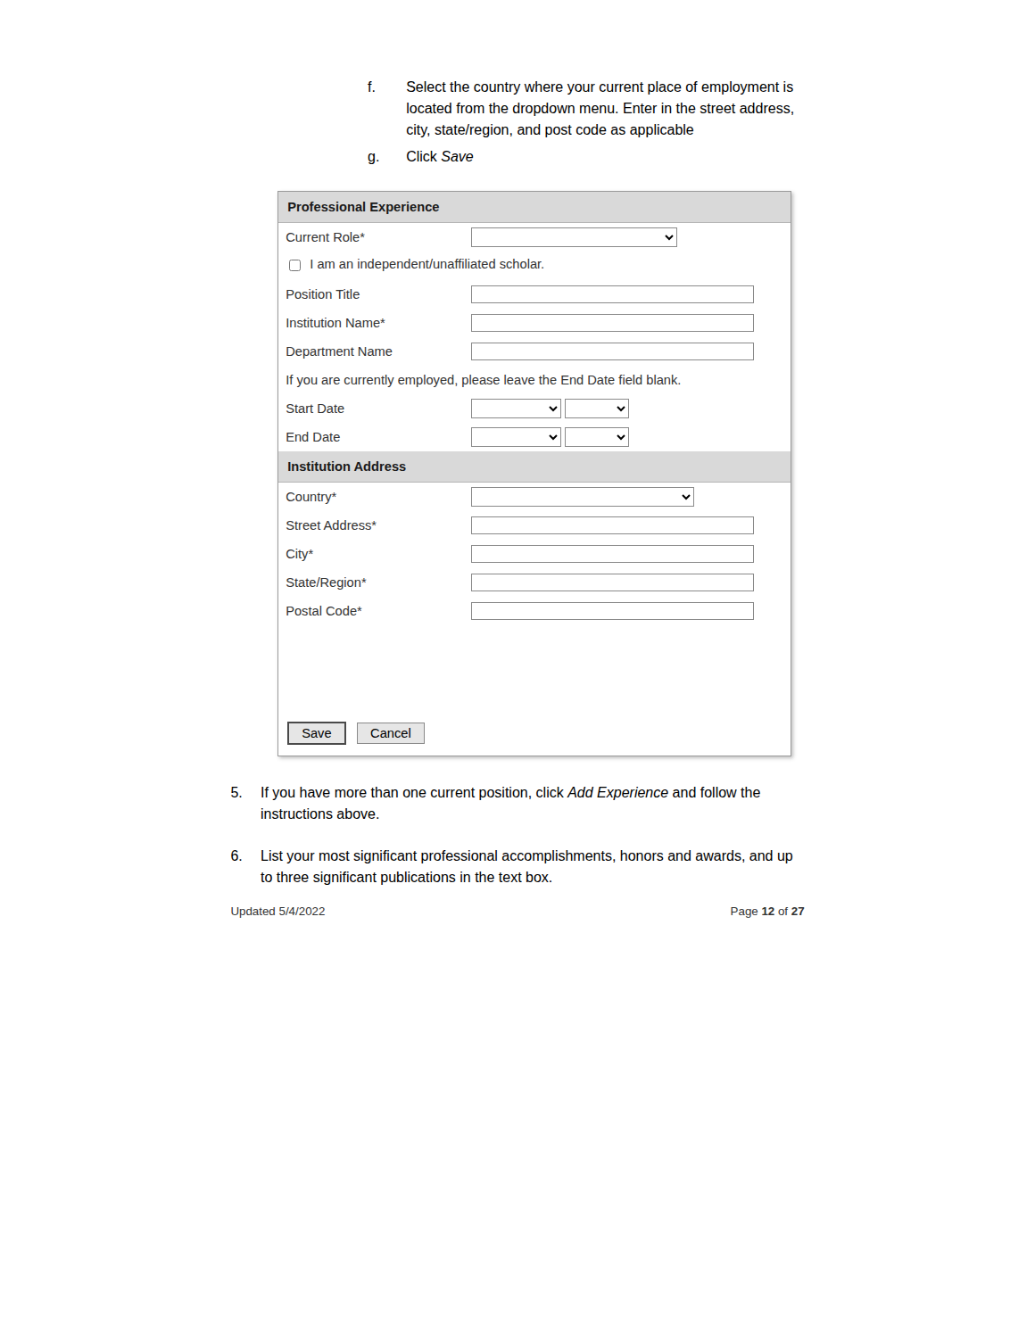f. Select the country where your current place of employment is located from the dropdown menu. Enter in the street address, city, state/region, and post code as applicable
g. Click Save
Professional Experience
| Current Role* | |
I am an independent/unaffiliated scholar.
| Position Title | |
| Institution Name* | |
| Department Name | |
| If you are currently employed, please leave the End Date field blank. |
| Start Date | |
| End Date | |
Institution Address
| Country* | |
| Street Address* | |
| City* | |
| State/Region* | |
| Postal Code* | |
Save Cancel
5. If you have more than one current position, click Add Experience and follow the instructions above.
6. List your most significant professional accomplishments, honors and awards, and up to three significant publications in the text box.
Updated 5/4/2022 Page 12 of 27